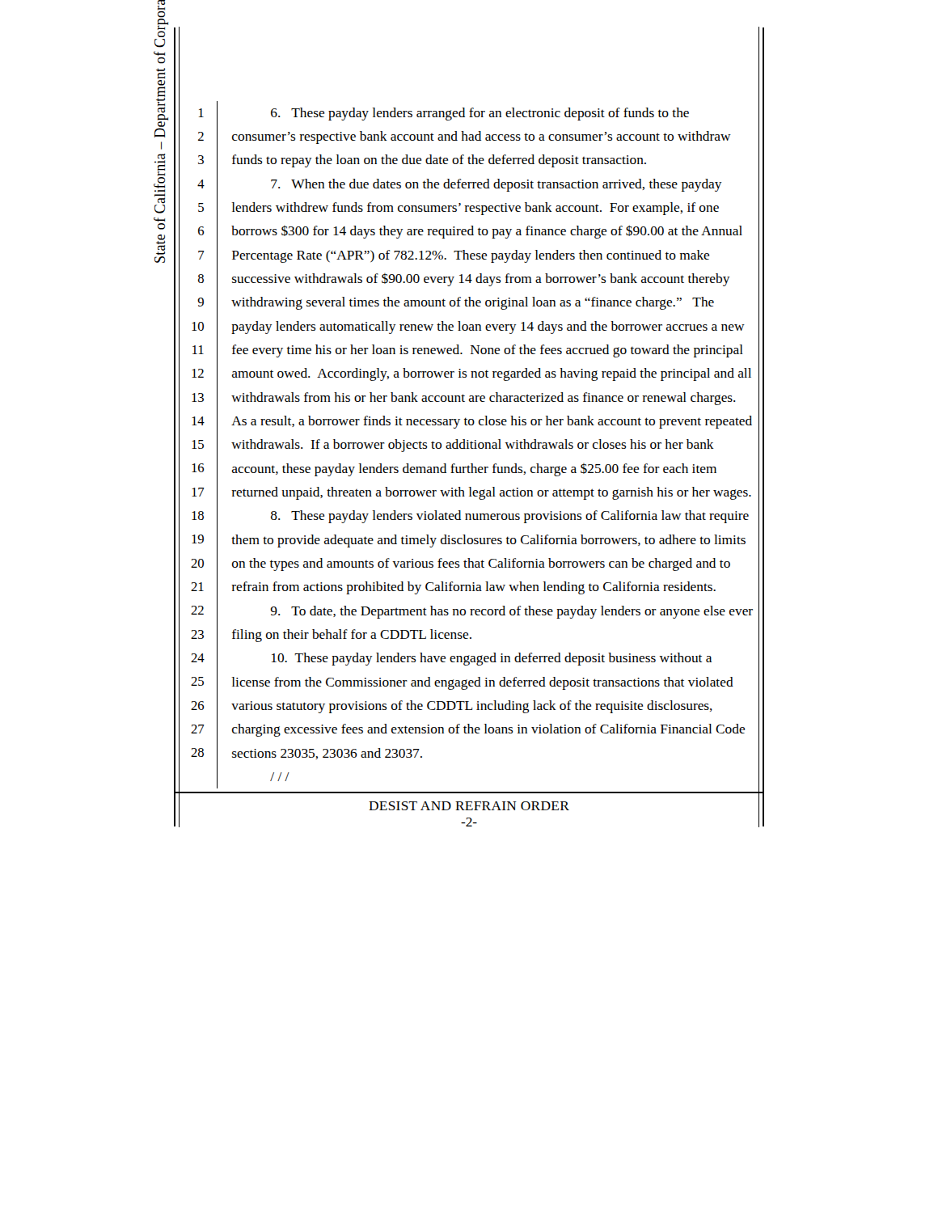State of California – Department of Corporations
1
2
3
4
5
6
7
8
9
10
11
12
13
14
15
16
17
18
19
20
21
22
23
24
25
26
27
28
6. These payday lenders arranged for an electronic deposit of funds to the consumer’s respective bank account and had access to a consumer’s account to withdraw funds to repay the loan on the due date of the deferred deposit transaction.
7. When the due dates on the deferred deposit transaction arrived, these payday lenders withdrew funds from consumers’ respective bank account. For example, if one borrows $300 for 14 days they are required to pay a finance charge of $90.00 at the Annual Percentage Rate (“APR”) of 782.12%. These payday lenders then continued to make successive withdrawals of $90.00 every 14 days from a borrower’s bank account thereby withdrawing several times the amount of the original loan as a “finance charge.” The payday lenders automatically renew the loan every 14 days and the borrower accrues a new fee every time his or her loan is renewed. None of the fees accrued go toward the principal amount owed. Accordingly, a borrower is not regarded as having repaid the principal and all withdrawals from his or her bank account are characterized as finance or renewal charges. As a result, a borrower finds it necessary to close his or her bank account to prevent repeated withdrawals. If a borrower objects to additional withdrawals or closes his or her bank account, these payday lenders demand further funds, charge a $25.00 fee for each item returned unpaid, threaten a borrower with legal action or attempt to garnish his or her wages.
8. These payday lenders violated numerous provisions of California law that require them to provide adequate and timely disclosures to California borrowers, to adhere to limits on the types and amounts of various fees that California borrowers can be charged and to refrain from actions prohibited by California law when lending to California residents.
9. To date, the Department has no record of these payday lenders or anyone else ever filing on their behalf for a CDDTL license.
10. These payday lenders have engaged in deferred deposit business without a license from the Commissioner and engaged in deferred deposit transactions that violated various statutory provisions of the CDDTL including lack of the requisite disclosures, charging excessive fees and extension of the loans in violation of California Financial Code sections 23035, 23036 and 23037.
/ / /
DESIST AND REFRAIN ORDER
-2-